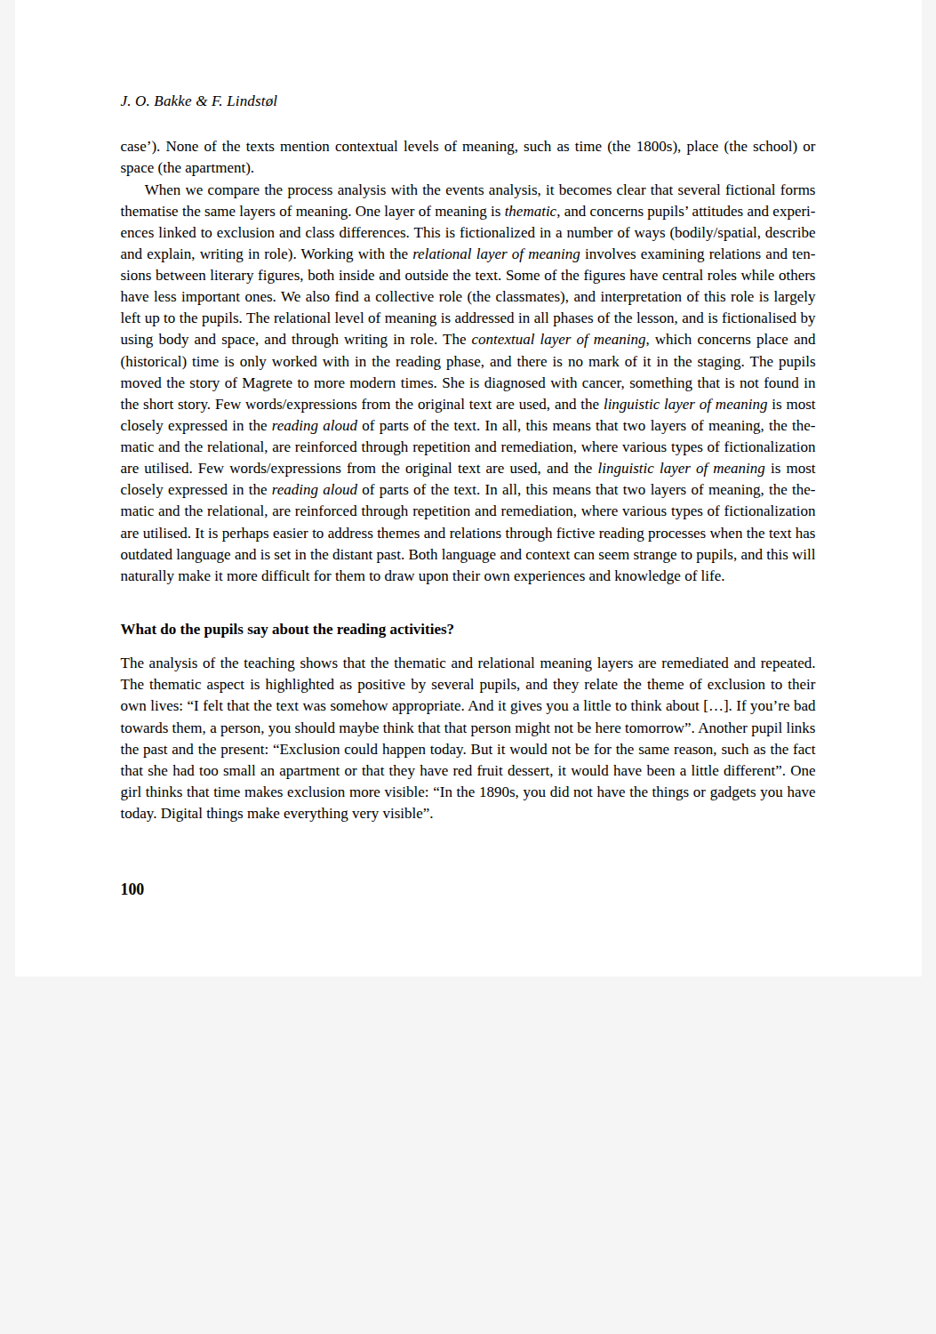J. O. Bakke & F. Lindstøl
case’). None of the texts mention contextual levels of meaning, such as time (the 1800s), place (the school) or space (the apartment).
When we compare the process analysis with the events analysis, it becomes clear that several fictional forms thematise the same layers of meaning. One layer of meaning is thematic, and concerns pupils’ attitudes and experiences linked to exclusion and class differences. This is fictionalized in a number of ways (bodily/spatial, describe and explain, writing in role). Working with the relational layer of meaning involves examining relations and tensions between literary figures, both inside and outside the text. Some of the figures have central roles while others have less important ones. We also find a collective role (the classmates), and interpretation of this role is largely left up to the pupils. The relational level of meaning is addressed in all phases of the lesson, and is fictionalised by using body and space, and through writing in role. The contextual layer of meaning, which concerns place and (historical) time is only worked with in the reading phase, and there is no mark of it in the staging. The pupils moved the story of Magrete to more modern times. She is diagnosed with cancer, something that is not found in the short story. Few words/expressions from the original text are used, and the linguistic layer of meaning is most closely expressed in the reading aloud of parts of the text. In all, this means that two layers of meaning, the thematic and the relational, are reinforced through repetition and remediation, where various types of fictionalization are utilised. Few words/expressions from the original text are used, and the linguistic layer of meaning is most closely expressed in the reading aloud of parts of the text. In all, this means that two layers of meaning, the thematic and the relational, are reinforced through repetition and remediation, where various types of fictionalization are utilised. It is perhaps easier to address themes and relations through fictive reading processes when the text has outdated language and is set in the distant past. Both language and context can seem strange to pupils, and this will naturally make it more difficult for them to draw upon their own experiences and knowledge of life.
What do the pupils say about the reading activities?
The analysis of the teaching shows that the thematic and relational meaning layers are remediated and repeated. The thematic aspect is highlighted as positive by several pupils, and they relate the theme of exclusion to their own lives: “I felt that the text was somehow appropriate. And it gives you a little to think about […]. If you’re bad towards them, a person, you should maybe think that that person might not be here tomorrow”. Another pupil links the past and the present: “Exclusion could happen today. But it would not be for the same reason, such as the fact that she had too small an apartment or that they have red fruit dessert, it would have been a little different”. One girl thinks that time makes exclusion more visible: “In the 1890s, you did not have the things or gadgets you have today. Digital things make everything very visible”.
100